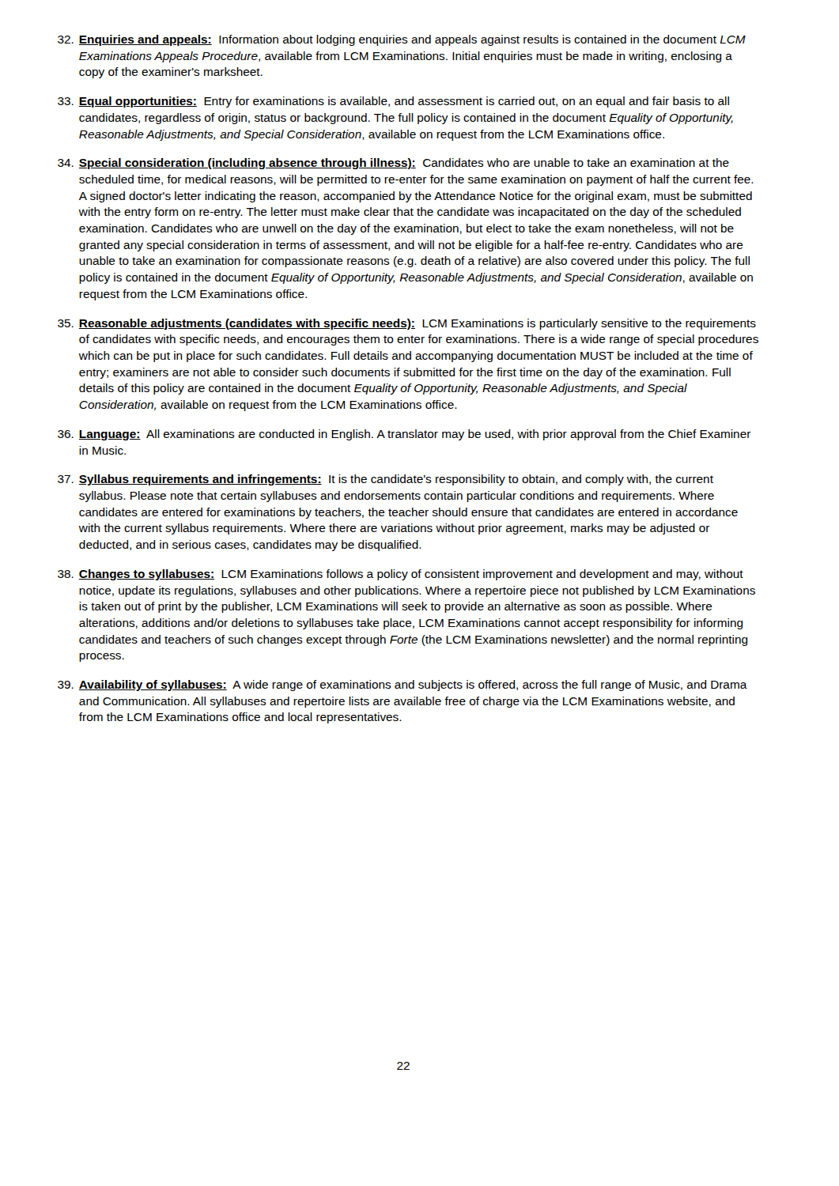32. Enquiries and appeals: Information about lodging enquiries and appeals against results is contained in the document LCM Examinations Appeals Procedure, available from LCM Examinations. Initial enquiries must be made in writing, enclosing a copy of the examiner's marksheet.
33. Equal opportunities: Entry for examinations is available, and assessment is carried out, on an equal and fair basis to all candidates, regardless of origin, status or background. The full policy is contained in the document Equality of Opportunity, Reasonable Adjustments, and Special Consideration, available on request from the LCM Examinations office.
34. Special consideration (including absence through illness): Candidates who are unable to take an examination at the scheduled time, for medical reasons, will be permitted to re-enter for the same examination on payment of half the current fee. A signed doctor's letter indicating the reason, accompanied by the Attendance Notice for the original exam, must be submitted with the entry form on re-entry. The letter must make clear that the candidate was incapacitated on the day of the scheduled examination. Candidates who are unwell on the day of the examination, but elect to take the exam nonetheless, will not be granted any special consideration in terms of assessment, and will not be eligible for a half-fee re-entry. Candidates who are unable to take an examination for compassionate reasons (e.g. death of a relative) are also covered under this policy. The full policy is contained in the document Equality of Opportunity, Reasonable Adjustments, and Special Consideration, available on request from the LCM Examinations office.
35. Reasonable adjustments (candidates with specific needs): LCM Examinations is particularly sensitive to the requirements of candidates with specific needs, and encourages them to enter for examinations. There is a wide range of special procedures which can be put in place for such candidates. Full details and accompanying documentation MUST be included at the time of entry; examiners are not able to consider such documents if submitted for the first time on the day of the examination. Full details of this policy are contained in the document Equality of Opportunity, Reasonable Adjustments, and Special Consideration, available on request from the LCM Examinations office.
36. Language: All examinations are conducted in English. A translator may be used, with prior approval from the Chief Examiner in Music.
37. Syllabus requirements and infringements: It is the candidate's responsibility to obtain, and comply with, the current syllabus. Please note that certain syllabuses and endorsements contain particular conditions and requirements. Where candidates are entered for examinations by teachers, the teacher should ensure that candidates are entered in accordance with the current syllabus requirements. Where there are variations without prior agreement, marks may be adjusted or deducted, and in serious cases, candidates may be disqualified.
38. Changes to syllabuses: LCM Examinations follows a policy of consistent improvement and development and may, without notice, update its regulations, syllabuses and other publications. Where a repertoire piece not published by LCM Examinations is taken out of print by the publisher, LCM Examinations will seek to provide an alternative as soon as possible. Where alterations, additions and/or deletions to syllabuses take place, LCM Examinations cannot accept responsibility for informing candidates and teachers of such changes except through Forte (the LCM Examinations newsletter) and the normal reprinting process.
39. Availability of syllabuses: A wide range of examinations and subjects is offered, across the full range of Music, and Drama and Communication. All syllabuses and repertoire lists are available free of charge via the LCM Examinations website, and from the LCM Examinations office and local representatives.
22